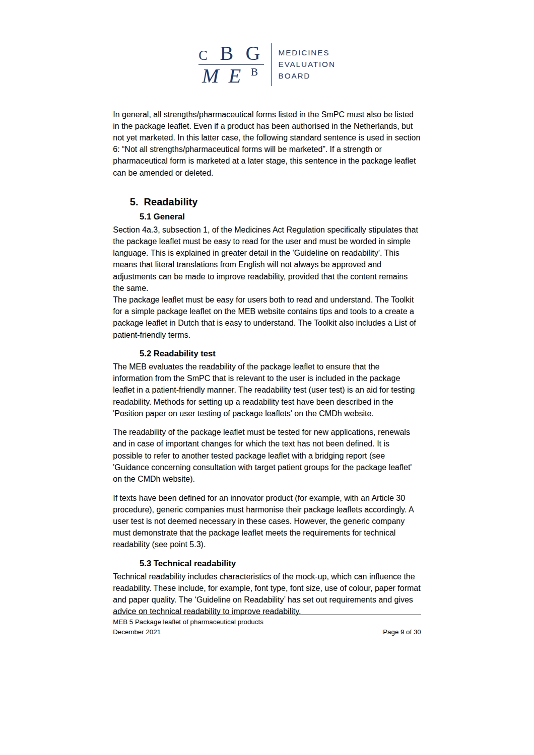| C B G M E B | MEDICINES EVALUATION BOARD |
In general, all strengths/pharmaceutical forms listed in the SmPC must also be listed in the package leaflet. Even if a product has been authorised in the Netherlands, but not yet marketed. In this latter case, the following standard sentence is used in section 6: “Not all strengths/pharmaceutical forms will be marketed”. If a strength or pharmaceutical form is marketed at a later stage, this sentence in the package leaflet can be amended or deleted.
5. Readability
5.1 General
Section 4a.3, subsection 1, of the Medicines Act Regulation specifically stipulates that the package leaflet must be easy to read for the user and must be worded in simple language. This is explained in greater detail in the 'Guideline on readability'. This means that literal translations from English will not always be approved and adjustments can be made to improve readability, provided that the content remains the same.
The package leaflet must be easy for users both to read and understand. The Toolkit for a simple package leaflet on the MEB website contains tips and tools to a create a package leaflet in Dutch that is easy to understand. The Toolkit also includes a List of patient-friendly terms.
5.2 Readability test
The MEB evaluates the readability of the package leaflet to ensure that the information from the SmPC that is relevant to the user is included in the package leaflet in a patient-friendly manner. The readability test (user test) is an aid for testing readability. Methods for setting up a readability test have been described in the 'Position paper on user testing of package leaflets' on the CMDh website.
The readability of the package leaflet must be tested for new applications, renewals and in case of important changes for which the text has not been defined. It is possible to refer to another tested package leaflet with a bridging report (see 'Guidance concerning consultation with target patient groups for the package leaflet' on the CMDh website).
If texts have been defined for an innovator product (for example, with an Article 30 procedure), generic companies must harmonise their package leaflets accordingly. A user test is not deemed necessary in these cases. However, the generic company must demonstrate that the package leaflet meets the requirements for technical readability (see point 5.3).
5.3 Technical readability
Technical readability includes characteristics of the mock-up, which can influence the readability. These include, for example, font type, font size, use of colour, paper format and paper quality. The ‘Guideline on Readability’ has set out requirements and gives advice on technical readability to improve readability.
MEB 5 Package leaflet of pharmaceutical products
December 2021
Page 9 of 30